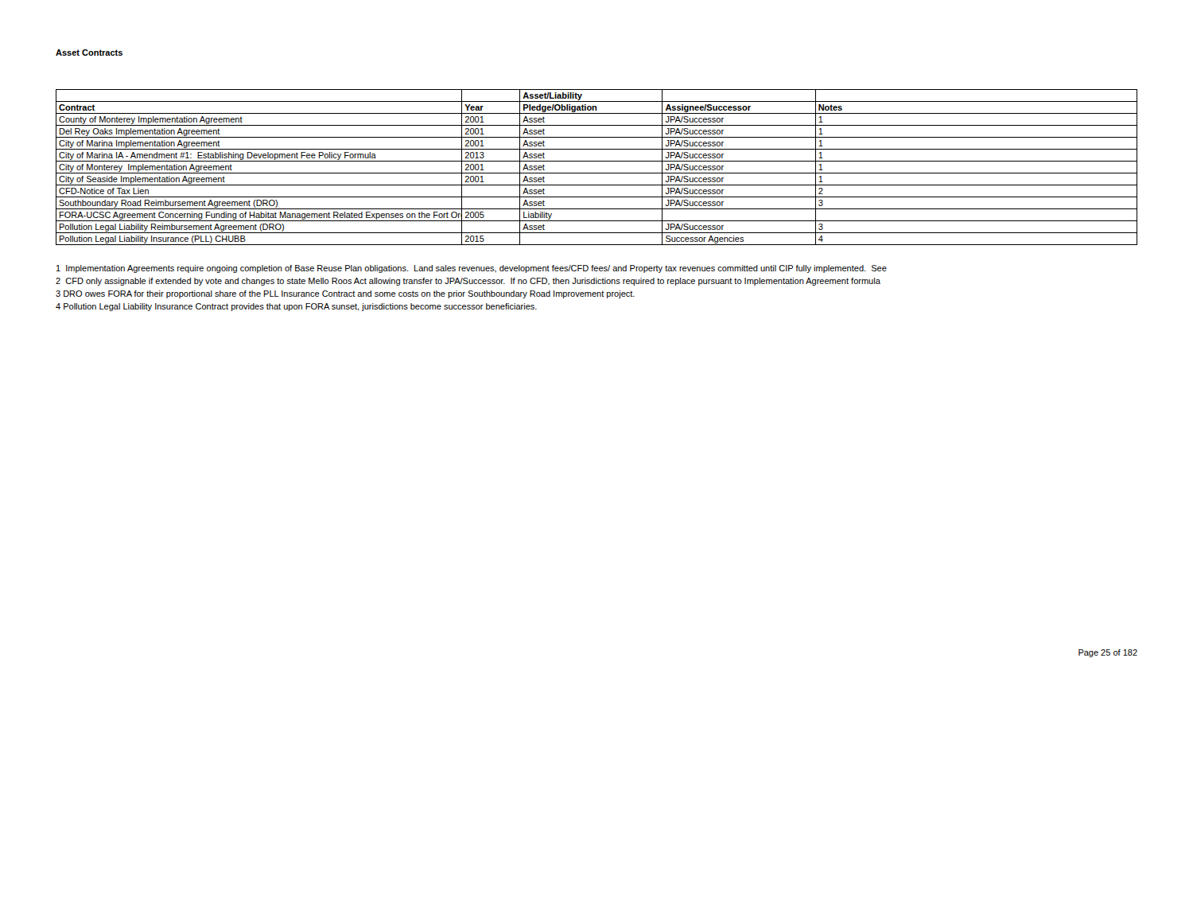Asset Contracts
| | | Asset/Liability | | |
| --- | --- | --- | --- | --- |
| Contract | Year | Pledge/Obligation | Assignee/Successor | Notes |
| County of Monterey Implementation Agreement | 2001 | Asset | JPA/Successor | 1 |
| Del Rey Oaks Implementation Agreement | 2001 | Asset | JPA/Successor | 1 |
| City of Marina Implementation Agreement | 2001 | Asset | JPA/Successor | 1 |
| City of Marina IA - Amendment #1: Establishing Development Fee Policy Formula | 2013 | Asset | JPA/Successor | 1 |
| City of Monterey Implementation Agreement | 2001 | Asset | JPA/Successor | 1 |
| City of Seaside Implementation Agreement | 2001 | Asset | JPA/Successor | 1 |
| CFD-Notice of Tax Lien | | Asset | JPA/Successor | 2 |
| Southboundary Road Reimbursement Agreement (DRO) | | Asset | JPA/Successor | 3 |
| FORA-UCSC Agreement Concerning Funding of Habitat Management Related Expenses on the Fort Ord Natur | 2005 | Liability | | |
| Pollution Legal Liability Reimbursement Agreement (DRO) | | Asset | JPA/Successor | 3 |
| Pollution Legal Liability Insurance (PLL) CHUBB | 2015 | | Successor Agencies | 4 |
1 Implementation Agreements require ongoing completion of Base Reuse Plan obligations. Land sales revenues, development fees/CFD fees/ and Property tax revenues committed until CIP fully implemented. See
2 CFD only assignable if extended by vote and changes to state Mello Roos Act allowing transfer to JPA/Successor. If no CFD, then Jurisdictions required to replace pursuant to Implementation Agreement formula
3 DRO owes FORA for their proportional share of the PLL Insurance Contract and some costs on the prior Southboundary Road Improvement project.
4 Pollution Legal Liability Insurance Contract provides that upon FORA sunset, jurisdictions become successor beneficiaries.
Page 25 of 182